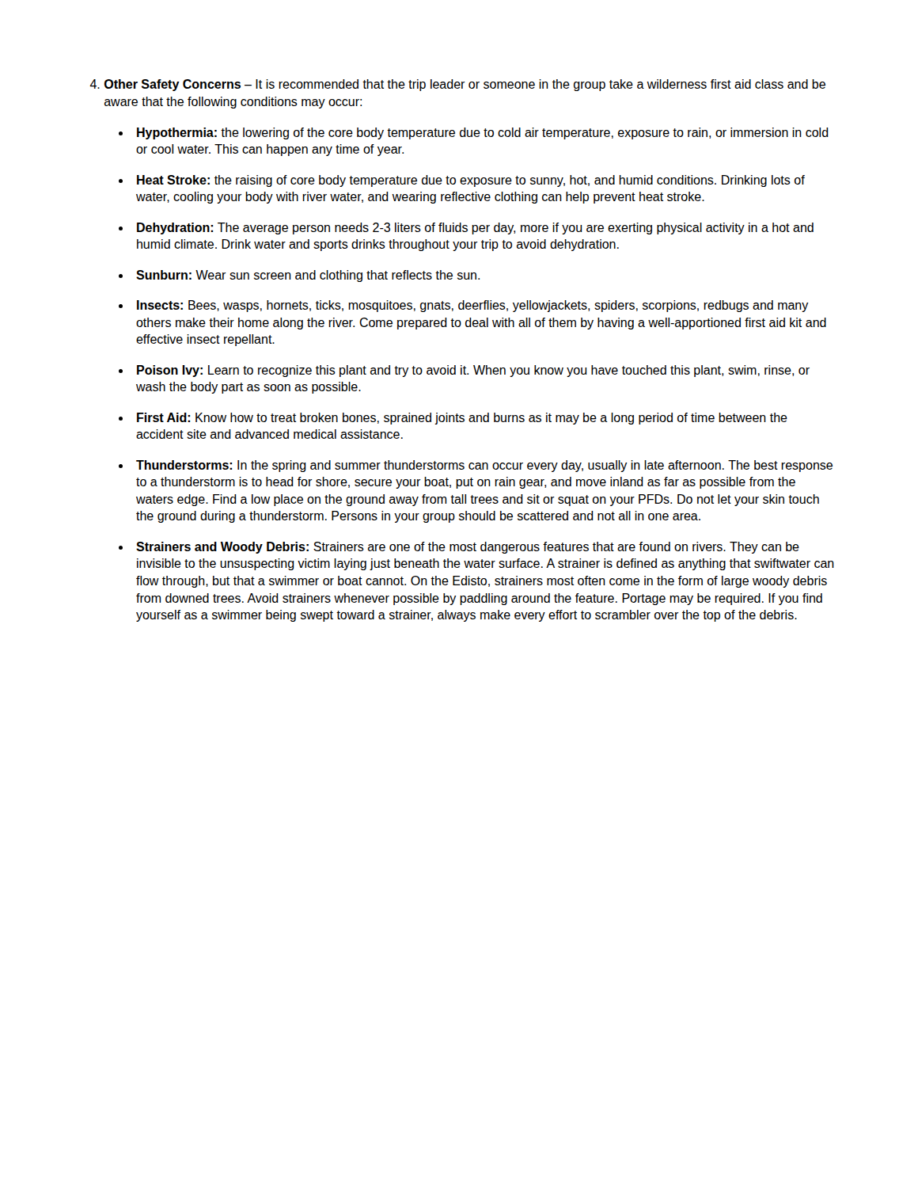Other Safety Concerns – It is recommended that the trip leader or someone in the group take a wilderness first aid class and be aware that the following conditions may occur:
Hypothermia: the lowering of the core body temperature due to cold air temperature, exposure to rain, or immersion in cold or cool water. This can happen any time of year.
Heat Stroke: the raising of core body temperature due to exposure to sunny, hot, and humid conditions. Drinking lots of water, cooling your body with river water, and wearing reflective clothing can help prevent heat stroke.
Dehydration: The average person needs 2-3 liters of fluids per day, more if you are exerting physical activity in a hot and humid climate. Drink water and sports drinks throughout your trip to avoid dehydration.
Sunburn: Wear sun screen and clothing that reflects the sun.
Insects: Bees, wasps, hornets, ticks, mosquitoes, gnats, deerflies, yellowjackets, spiders, scorpions, redbugs and many others make their home along the river. Come prepared to deal with all of them by having a well-apportioned first aid kit and effective insect repellant.
Poison Ivy: Learn to recognize this plant and try to avoid it. When you know you have touched this plant, swim, rinse, or wash the body part as soon as possible.
First Aid: Know how to treat broken bones, sprained joints and burns as it may be a long period of time between the accident site and advanced medical assistance.
Thunderstorms: In the spring and summer thunderstorms can occur every day, usually in late afternoon. The best response to a thunderstorm is to head for shore, secure your boat, put on rain gear, and move inland as far as possible from the waters edge. Find a low place on the ground away from tall trees and sit or squat on your PFDs. Do not let your skin touch the ground during a thunderstorm. Persons in your group should be scattered and not all in one area.
Strainers and Woody Debris: Strainers are one of the most dangerous features that are found on rivers. They can be invisible to the unsuspecting victim laying just beneath the water surface. A strainer is defined as anything that swiftwater can flow through, but that a swimmer or boat cannot. On the Edisto, strainers most often come in the form of large woody debris from downed trees. Avoid strainers whenever possible by paddling around the feature. Portage may be required. If you find yourself as a swimmer being swept toward a strainer, always make every effort to scrambler over the top of the debris.